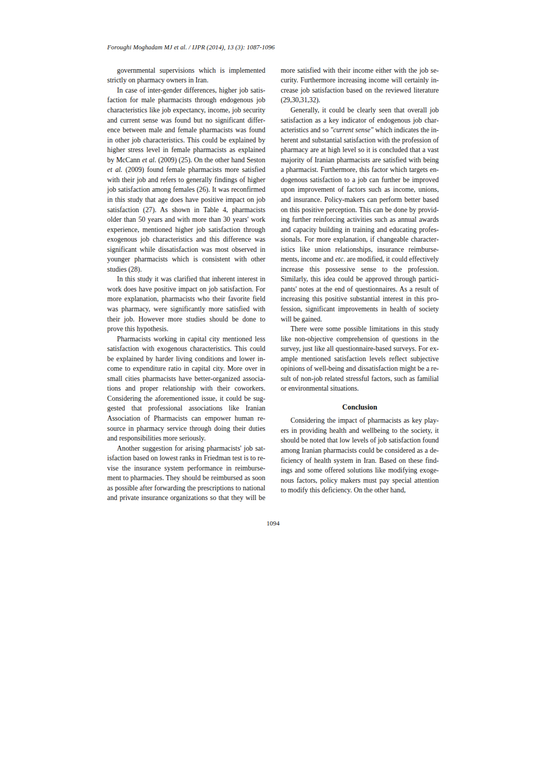Foroughi Moghadam MJ et al. / IJPR (2014), 13 (3): 1087-1096
governmental supervisions which is implemented strictly on pharmacy owners in Iran.
In case of inter-gender differences, higher job satisfaction for male pharmacists through endogenous job characteristics like job expectancy, income, job security and current sense was found but no significant difference between male and female pharmacists was found in other job characteristics. This could be explained by higher stress level in female pharmacists as explained by McCann et al. (2009) (25). On the other hand Seston et al. (2009) found female pharmacists more satisfied with their job and refers to generally findings of higher job satisfaction among females (26). It was reconfirmed in this study that age does have positive impact on job satisfaction (27). As shown in Table 4, pharmacists older than 50 years and with more than 30 years' work experience, mentioned higher job satisfaction through exogenous job characteristics and this difference was significant while dissatisfaction was most observed in younger pharmacists which is consistent with other studies (28).
In this study it was clarified that inherent interest in work does have positive impact on job satisfaction. For more explanation, pharmacists who their favorite field was pharmacy, were significantly more satisfied with their job. However more studies should be done to prove this hypothesis.
Pharmacists working in capital city mentioned less satisfaction with exogenous characteristics. This could be explained by harder living conditions and lower income to expenditure ratio in capital city. More over in small cities pharmacists have better-organized associations and proper relationship with their coworkers. Considering the aforementioned issue, it could be suggested that professional associations like Iranian Association of Pharmacists can empower human resource in pharmacy service through doing their duties and responsibilities more seriously.
Another suggestion for arising pharmacists' job satisfaction based on lowest ranks in Friedman test is to revise the insurance system performance in reimbursement to pharmacies. They should be reimbursed as soon as possible after forwarding the prescriptions to national and private insurance organizations so that they will be more satisfied with their income either with the job security. Furthermore increasing income will certainly increase job satisfaction based on the reviewed literature (29,30,31,32).
Generally, it could be clearly seen that overall job satisfaction as a key indicator of endogenous job characteristics and so "current sense" which indicates the inherent and substantial satisfaction with the profession of pharmacy are at high level so it is concluded that a vast majority of Iranian pharmacists are satisfied with being a pharmacist. Furthermore, this factor which targets endogenous satisfaction to a job can further be improved upon improvement of factors such as income, unions, and insurance. Policy-makers can perform better based on this positive perception. This can be done by providing further reinforcing activities such as annual awards and capacity building in training and educating professionals. For more explanation, if changeable characteristics like union relationships, insurance reimbursements, income and etc. are modified, it could effectively increase this possessive sense to the profession. Similarly, this idea could be approved through participants' notes at the end of questionnaires. As a result of increasing this positive substantial interest in this profession, significant improvements in health of society will be gained.
There were some possible limitations in this study like non-objective comprehension of questions in the survey, just like all questionnaire-based surveys. For example mentioned satisfaction levels reflect subjective opinions of well-being and dissatisfaction might be a result of non-job related stressful factors, such as familial or environmental situations.
Conclusion
Considering the impact of pharmacists as key players in providing health and wellbeing to the society, it should be noted that low levels of job satisfaction found among Iranian pharmacists could be considered as a deficiency of health system in Iran. Based on these findings and some offered solutions like modifying exogenous factors, policy makers must pay special attention to modify this deficiency. On the other hand,
1094